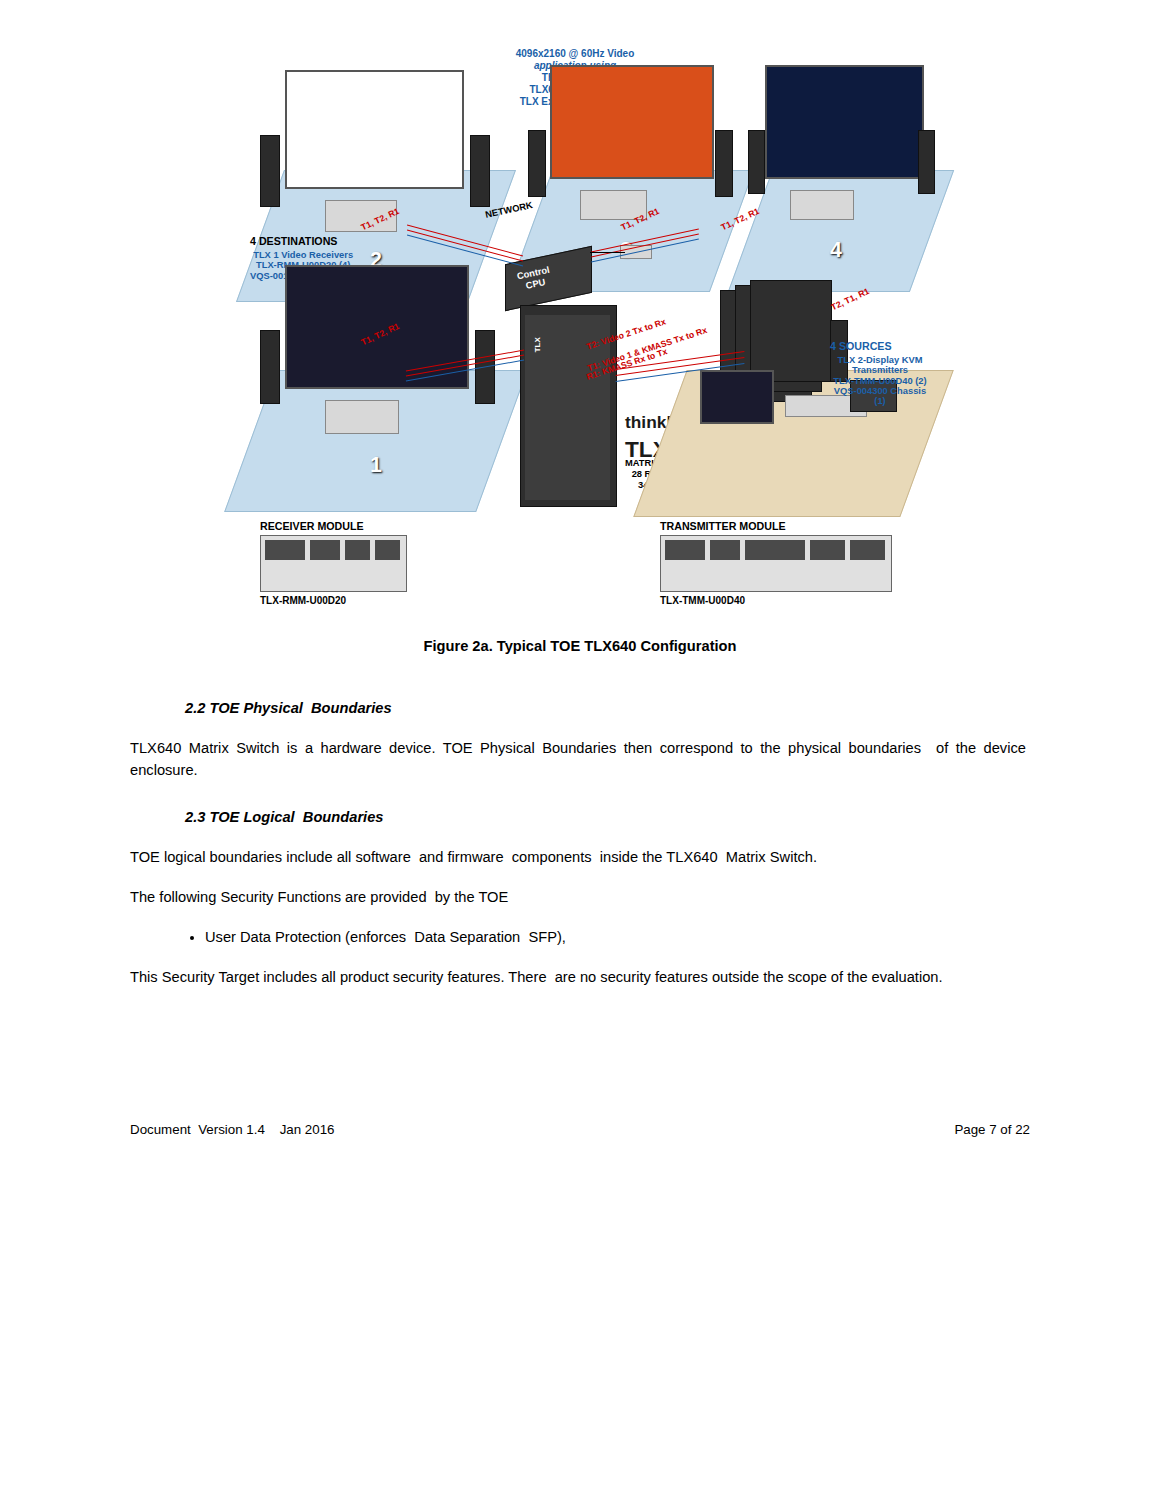4096x2160 @ 60Hz Video
application using
Thinklogical's
TLX640 Router and
TLX Extender Modules.
2
3
4
NETWORK
Control
CPU
4 DESTINATIONS
TLX 1 Video Receivers
TLX-RMM-U00D20 (4)
VQS-001300 Chassis (4)
1
TLX
thinklogical®
TLX640
MATRIX SWITCH
28 Rack Units
3400 Watts
4 SOURCES
TLX 2-Display KVM
Transmitters
TLX-TMM-U00D40 (2)
VQS-004300 Chassis (1)
T1, T2, R1
T1, T2, R1
T1, T2, R1
T1, T2, R1
T2, T1, R1
T2: Video 2 Tx to Rx
T1: Video 1 & KMASS Tx to Rx
R1: KMASS Rx to Tx
RECEIVER MODULE
TLX-RMM-U00D20
TRANSMITTER MODULE
TLX-TMM-U00D40
Figure 2a. Typical TOE TLX640 Configuration
2.2 TOE Physical Boundaries
TLX640 Matrix Switch is a hardware device. TOE Physical Boundaries then correspond to the physical boundaries of the device enclosure.
2.3 TOE Logical Boundaries
TOE logical boundaries include all software and firmware components inside the TLX640 Matrix Switch.
The following Security Functions are provided by the TOE
User Data Protection (enforces Data Separation SFP),
This Security Target includes all product security features. There are no security features outside the scope of the evaluation.
Document Version 1.4 Jan 2016
Page 7 of 22